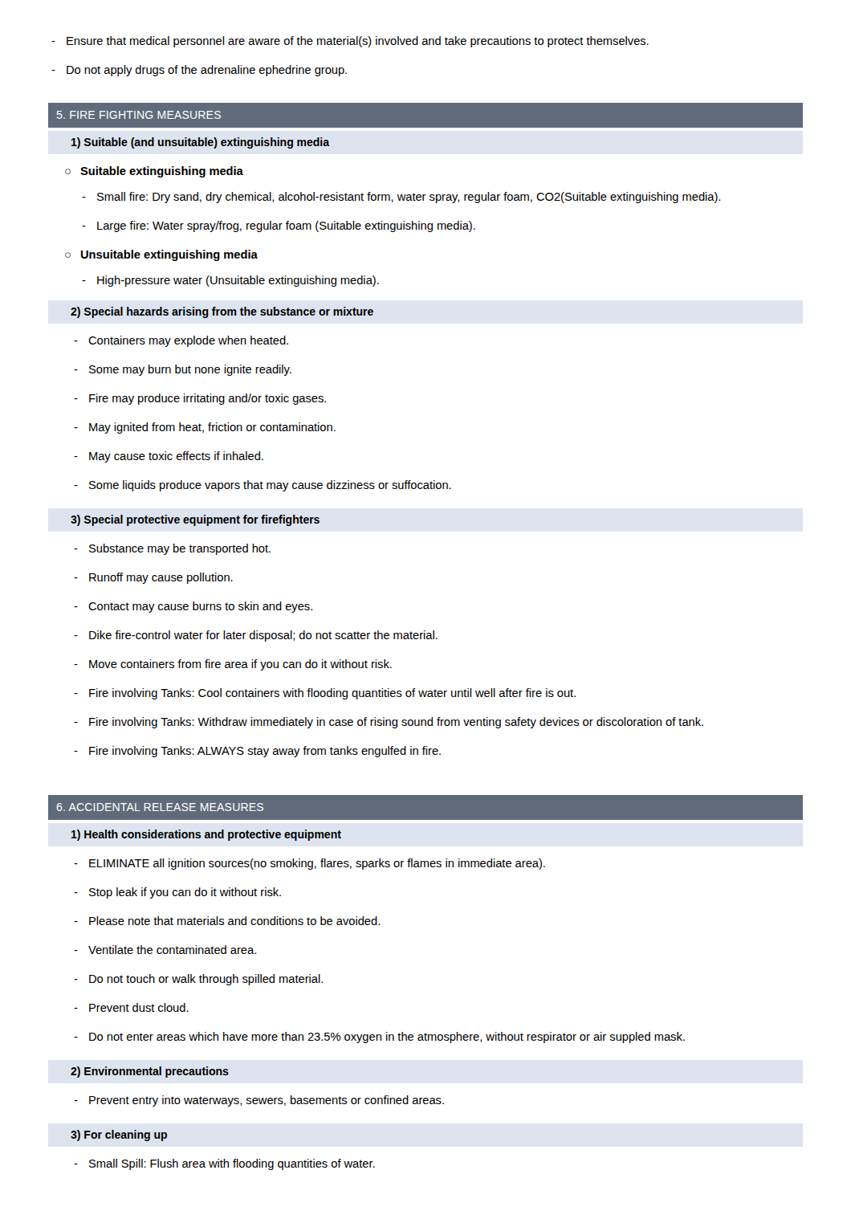Ensure that medical personnel are aware of the material(s) involved and take precautions to protect themselves.
Do not apply drugs of the adrenaline ephedrine group.
5. FIRE FIGHTING MEASURES
1) Suitable (and unsuitable) extinguishing media
Suitable extinguishing media
Small fire: Dry sand, dry chemical, alcohol-resistant form, water spray, regular foam, CO2(Suitable extinguishing media).
Large fire: Water spray/frog, regular foam (Suitable extinguishing media).
Unsuitable extinguishing media
High-pressure water (Unsuitable extinguishing media).
2) Special hazards arising from the substance or mixture
Containers may explode when heated.
Some may burn but none ignite readily.
Fire may produce irritating and/or toxic gases.
May ignited from heat, friction or contamination.
May cause toxic effects if inhaled.
Some liquids produce vapors that may cause dizziness or suffocation.
3) Special protective equipment for firefighters
Substance may be transported hot.
Runoff may cause pollution.
Contact may cause burns to skin and eyes.
Dike fire-control water for later disposal; do not scatter the material.
Move containers from fire area if you can do it without risk.
Fire involving Tanks: Cool containers with flooding quantities of water until well after fire is out.
Fire involving Tanks: Withdraw immediately in case of rising sound from venting safety devices or discoloration of tank.
Fire involving Tanks: ALWAYS stay away from tanks engulfed in fire.
6. ACCIDENTAL RELEASE MEASURES
1) Health considerations and protective equipment
ELIMINATE all ignition sources(no smoking, flares, sparks or flames in immediate area).
Stop leak if you can do it without risk.
Please note that materials and conditions to be avoided.
Ventilate the contaminated area.
Do not touch or walk through spilled material.
Prevent dust cloud.
Do not enter areas which have more than 23.5% oxygen in the atmosphere, without respirator or air suppled mask.
2) Environmental precautions
Prevent entry into waterways, sewers, basements or confined areas.
3) For cleaning up
Small Spill: Flush area with flooding quantities of water.